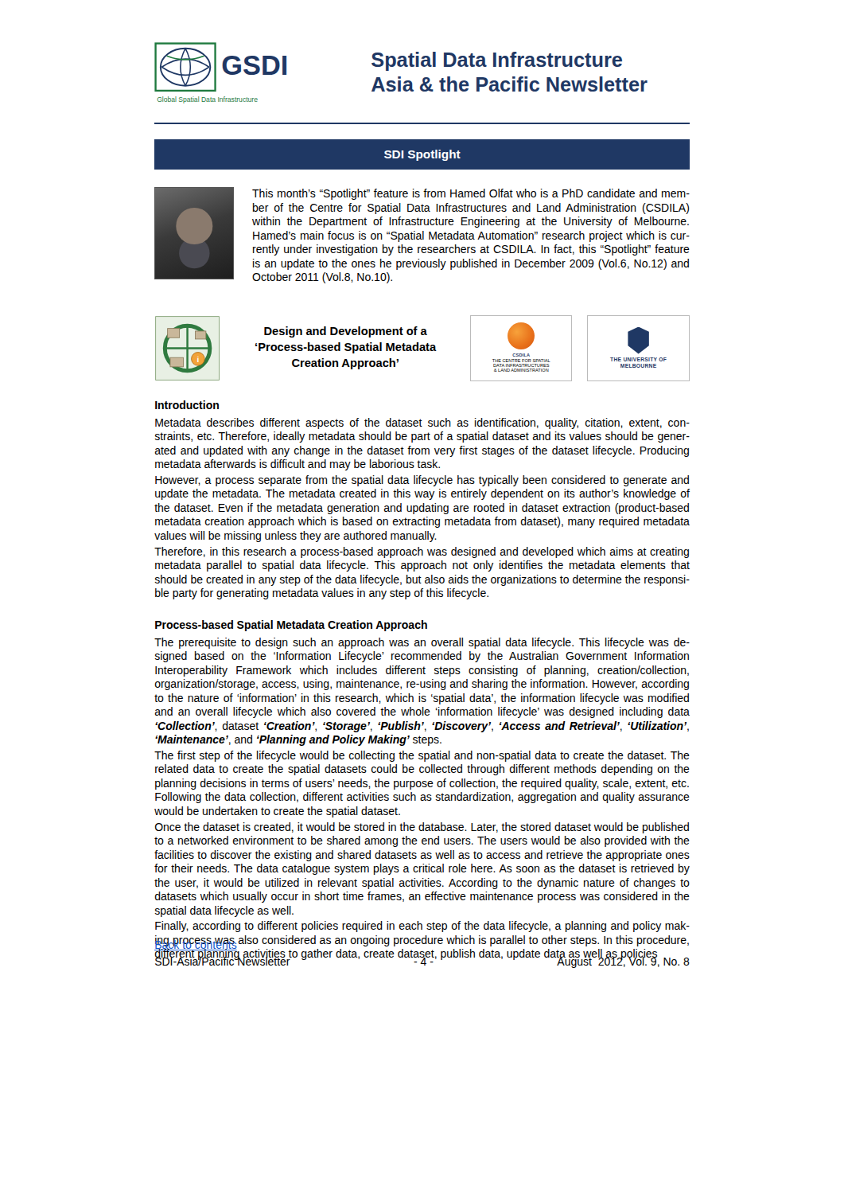GSDI Global Spatial Data Infrastructure
Spatial Data Infrastructure
Asia & the Pacific Newsletter
SDI Spotlight
This month’s “Spotlight” feature is from Hamed Olfat who is a PhD candidate and member of the Centre for Spatial Data Infrastructures and Land Administration (CSDILA) within the Department of Infrastructure Engineering at the University of Melbourne. Hamed’s main focus is on “Spatial Metadata Automation” research project which is currently under investigation by the researchers at CSDILA. In fact, this “Spotlight” feature is an update to the ones he previously published in December 2009 (Vol.6, No.12) and October 2011 (Vol.8, No.10).
i
Design and Development of a
‘Process-based Spatial Metadata Creation Approach’
CSDILA
THE CENTRE FOR SPATIAL
DATA INFRASTRUCTURES
& LAND ADMINISTRATION
THE UNIVERSITY OF
MELBOURNE
Introduction
Metadata describes different aspects of the dataset such as identification, quality, citation, extent, constraints, etc. Therefore, ideally metadata should be part of a spatial dataset and its values should be generated and updated with any change in the dataset from very first stages of the dataset lifecycle. Producing metadata afterwards is difficult and may be laborious task.
However, a process separate from the spatial data lifecycle has typically been considered to generate and update the metadata. The metadata created in this way is entirely dependent on its author’s knowledge of the dataset. Even if the metadata generation and updating are rooted in dataset extraction (product-based metadata creation approach which is based on extracting metadata from dataset), many required metadata values will be missing unless they are authored manually.
Therefore, in this research a process-based approach was designed and developed which aims at creating metadata parallel to spatial data lifecycle. This approach not only identifies the metadata elements that should be created in any step of the data lifecycle, but also aids the organizations to determine the responsible party for generating metadata values in any step of this lifecycle.
Process-based Spatial Metadata Creation Approach
The prerequisite to design such an approach was an overall spatial data lifecycle. This lifecycle was designed based on the ‘Information Lifecycle’ recommended by the Australian Government Information Interoperability Framework which includes different steps consisting of planning, creation/collection, organization/storage, access, using, maintenance, re-using and sharing the information. However, according to the nature of ‘information’ in this research, which is ‘spatial data’, the information lifecycle was modified and an overall lifecycle which also covered the whole ‘information lifecycle’ was designed including data ‘Collection’, dataset ‘Creation’, ‘Storage’, ‘Publish’, ‘Discovery’, ‘Access and Retrieval’, ‘Utilization’, ‘Maintenance’, and ‘Planning and Policy Making’ steps.
The first step of the lifecycle would be collecting the spatial and non-spatial data to create the dataset. The related data to create the spatial datasets could be collected through different methods depending on the planning decisions in terms of users’ needs, the purpose of collection, the required quality, scale, extent, etc. Following the data collection, different activities such as standardization, aggregation and quality assurance would be undertaken to create the spatial dataset.
Once the dataset is created, it would be stored in the database. Later, the stored dataset would be published to a networked environment to be shared among the end users. The users would be also provided with the facilities to discover the existing and shared datasets as well as to access and retrieve the appropriate ones for their needs. The data catalogue system plays a critical role here. As soon as the dataset is retrieved by the user, it would be utilized in relevant spatial activities. According to the dynamic nature of changes to datasets which usually occur in short time frames, an effective maintenance process was considered in the spatial data lifecycle as well.
Finally, according to different policies required in each step of the data lifecycle, a planning and policy making process was also considered as an ongoing procedure which is parallel to other steps. In this procedure, different planning activities to gather data, create dataset, publish data, update data as well as policies
Back to contents
SDI-Asia/Pacific Newsletter
- 4 -
August 2012, Vol. 9, No. 8